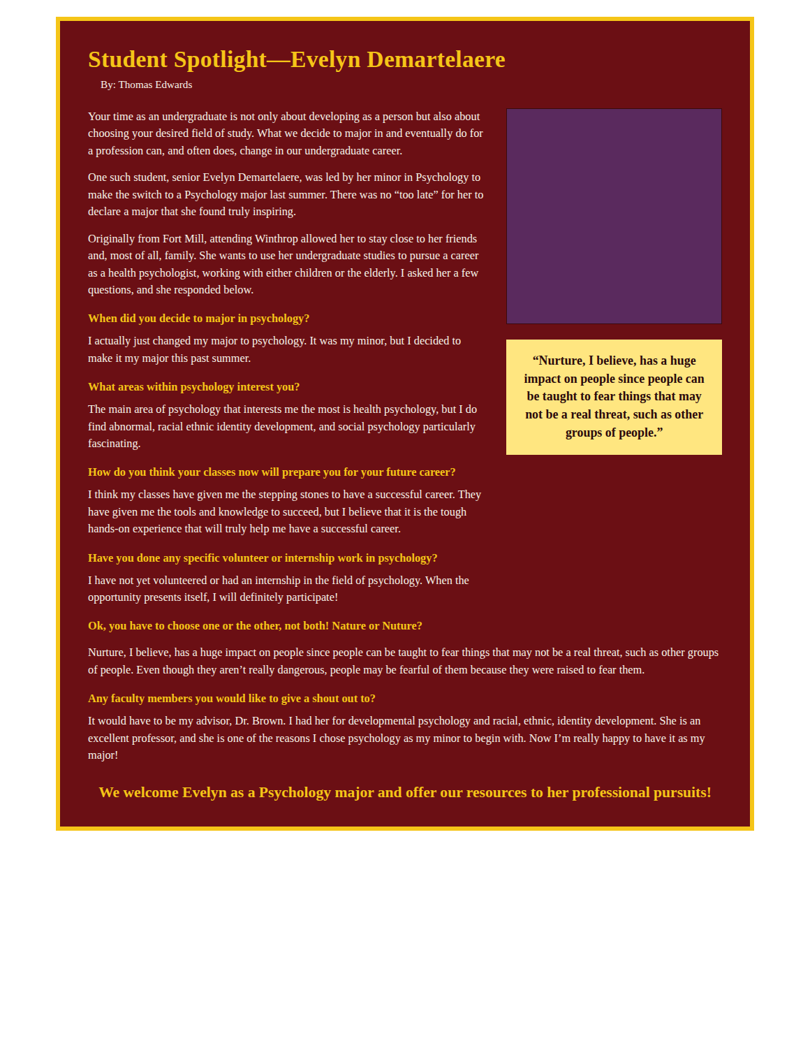Student Spotlight—Evelyn Demartelaere
By: Thomas Edwards
Your time as an undergraduate is not only about developing as a person but also about choosing your desired field of study. What we decide to major in and eventually do for a profession can, and often does, change in our undergraduate career.
One such student, senior Evelyn Demartelaere, was led by her minor in Psychology to make the switch to a Psychology major last summer. There was no “too late” for her to declare a major that she found truly inspiring.
Originally from Fort Mill, attending Winthrop allowed her to stay close to her friends and, most of all, family. She wants to use her undergraduate studies to pursue a career as a health psychologist, working with either children or the elderly. I asked her a few questions, and she responded below.
When did you decide to major in psychology?
I actually just changed my major to psychology. It was my minor, but I decided to make it my major this past summer.
What areas within psychology interest you?
The main area of psychology that interests me the most is health psychology, but I do find abnormal, racial ethnic identity development, and social psychology particularly fascinating.
How do you think your classes now will prepare you for your future career?
I think my classes have given me the stepping stones to have a successful career. They have given me the tools and knowledge to succeed, but I believe that it is the tough hands-on experience that will truly help me have a successful career.
Have you done any specific volunteer or internship work in psychology?
I have not yet volunteered or had an internship in the field of psychology. When the opportunity presents itself, I will definitely participate!
Ok, you have to choose one or the other, not both! Nature or Nuture?
“Nurture, I believe, has a huge impact on people since people can be taught to fear things that may not be a real threat, such as other groups of people.”
Nurture, I believe, has a huge impact on people since people can be taught to fear things that may not be a real threat, such as other groups of people. Even though they aren’t really dangerous, people may be fearful of them because they were raised to fear them.
Any faculty members you would like to give a shout out to?
It would have to be my advisor, Dr. Brown. I had her for developmental psychology and racial, ethnic, identity development. She is an excellent professor, and she is one of the reasons I chose psychology as my minor to begin with. Now I’m really happy to have it as my major!
We welcome Evelyn as a Psychology major and offer our resources to her professional pursuits!